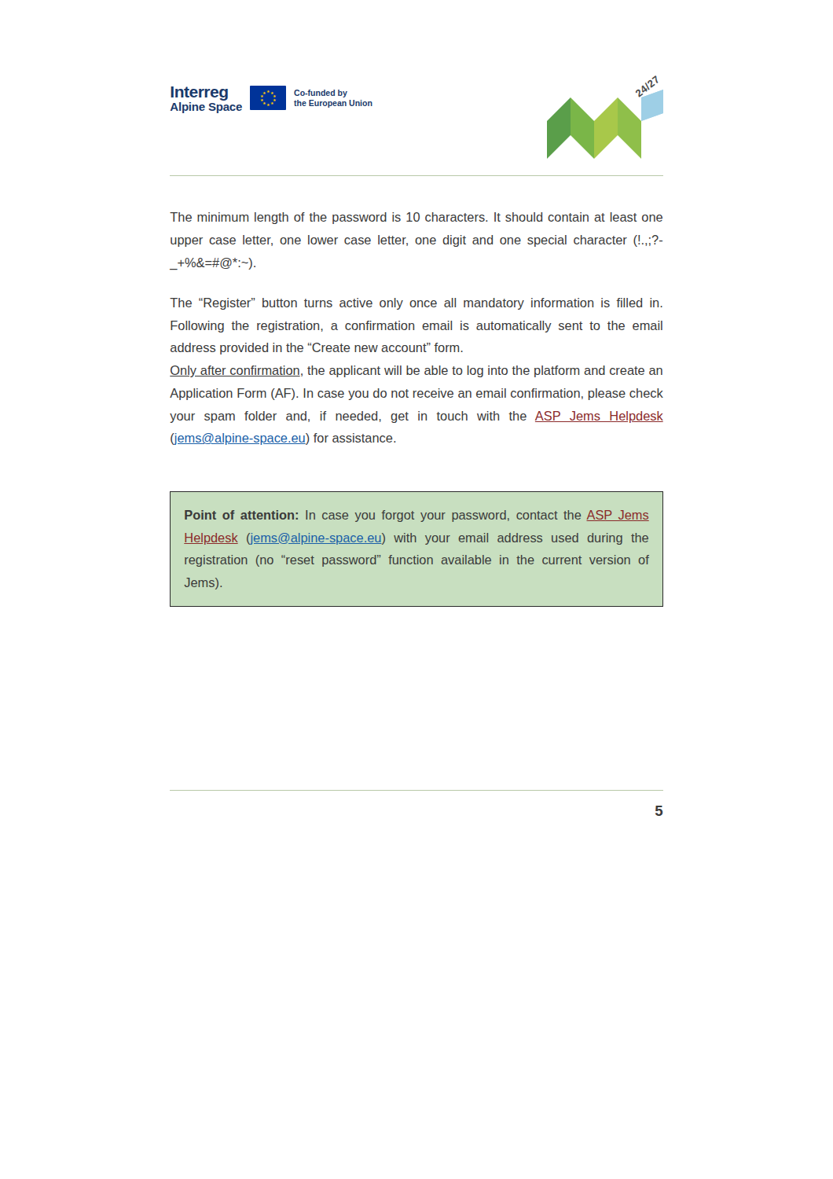Interreg
Alpine Space
★ ★ ★ ★ ★ ★ ★ ★ ★ ★
Co-funded by
the European Union
24/27
The minimum length of the password is 10 characters. It should contain at least one upper case letter, one lower case letter, one digit and one special character (!.,;?-_+%&=#@*:~).
The “Register” button turns active only once all mandatory information is filled in. Following the registration, a confirmation email is automatically sent to the email address provided in the “Create new account” form.
Only after confirmation, the applicant will be able to log into the platform and create an Application Form (AF). In case you do not receive an email confirmation, please check your spam folder and, if needed, get in touch with the ASP Jems Helpdesk (jems@alpine-space.eu) for assistance.
Point of attention: In case you forgot your password, contact the ASP Jems Helpdesk (jems@alpine-space.eu) with your email address used during the registration (no “reset password” function available in the current version of Jems).
5